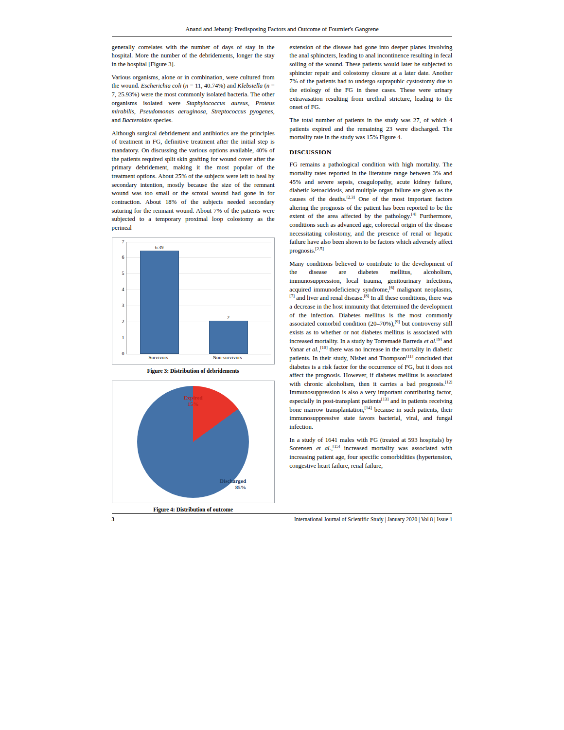Anand and Jebaraj: Predisposing Factors and Outcome of Fournier's Gangrene
generally correlates with the number of days of stay in the hospital. More the number of the debridements, longer the stay in the hospital [Figure 3].
Various organisms, alone or in combination, were cultured from the wound. Escherichia coli (n = 11, 40.74%) and Klebsiella (n = 7, 25.93%) were the most commonly isolated bacteria. The other organisms isolated were Staphylococcus aureus, Proteus mirabilis, Pseudomonas aeruginosa, Streptococcus pyogenes, and Bacteroides species.
Although surgical debridement and antibiotics are the principles of treatment in FG, definitive treatment after the initial step is mandatory. On discussing the various options available, 40% of the patients required split skin grafting for wound cover after the primary debridement, making it the most popular of the treatment options. About 25% of the subjects were left to heal by secondary intention, mostly because the size of the remnant wound was too small or the scrotal wound had gone in for contraction. About 18% of the subjects needed secondary suturing for the remnant wound. About 7% of the patients were subjected to a temporary proximal loop colostomy as the perineal
7 6 5 4 3 2 1 0
6.39
2
Survivors Non-survivors
Figure 3: Distribution of debridements
Expired
15%
Discharged
85%
Figure 4: Distribution of outcome
extension of the disease had gone into deeper planes involving the anal sphincters, leading to anal incontinence resulting in fecal soiling of the wound. These patients would later be subjected to sphincter repair and colostomy closure at a later date. Another 7% of the patients had to undergo suprapubic cystostomy due to the etiology of the FG in these cases. These were urinary extravasation resulting from urethral stricture, leading to the onset of FG.
The total number of patients in the study was 27, of which 4 patients expired and the remaining 23 were discharged. The mortality rate in the study was 15% Figure 4.
Discussion
FG remains a pathological condition with high mortality. The mortality rates reported in the literature range between 3% and 45% and severe sepsis, coagulopathy, acute kidney failure, diabetic ketoacidosis, and multiple organ failure are given as the causes of the deaths.[2,3] One of the most important factors altering the prognosis of the patient has been reported to be the extent of the area affected by the pathology.[4] Furthermore, conditions such as advanced age, colorectal origin of the disease necessitating colostomy, and the presence of renal or hepatic failure have also been shown to be factors which adversely affect prognosis.[2,5]
Many conditions believed to contribute to the development of the disease are diabetes mellitus, alcoholism, immunosuppression, local trauma, genitourinary infections, acquired immunodeficiency syndrome,[6] malignant neoplasms,[7] and liver and renal disease.[8] In all these conditions, there was a decrease in the host immunity that determined the development of the infection. Diabetes mellitus is the most commonly associated comorbid condition (20–70%),[9] but controversy still exists as to whether or not diabetes mellitus is associated with increased mortality. In a study by Torremadé Barreda et al.[9] and Yanar et al.,[10] there was no increase in the mortality in diabetic patients. In their study, Nisbet and Thompson[11] concluded that diabetes is a risk factor for the occurrence of FG, but it does not affect the prognosis. However, if diabetes mellitus is associated with chronic alcoholism, then it carries a bad prognosis.[12] Immunosuppression is also a very important contributing factor, especially in post-transplant patients[13] and in patients receiving bone marrow transplantation,[14] because in such patients, their immunosuppressive state favors bacterial, viral, and fungal infection.
In a study of 1641 males with FG (treated at 593 hospitals) by Sorensen et al.,[15] increased mortality was associated with increasing patient age, four specific comorbidities (hypertension, congestive heart failure, renal failure,
3
International Journal of Scientific Study | January 2020 | Vol 8 | Issue 1